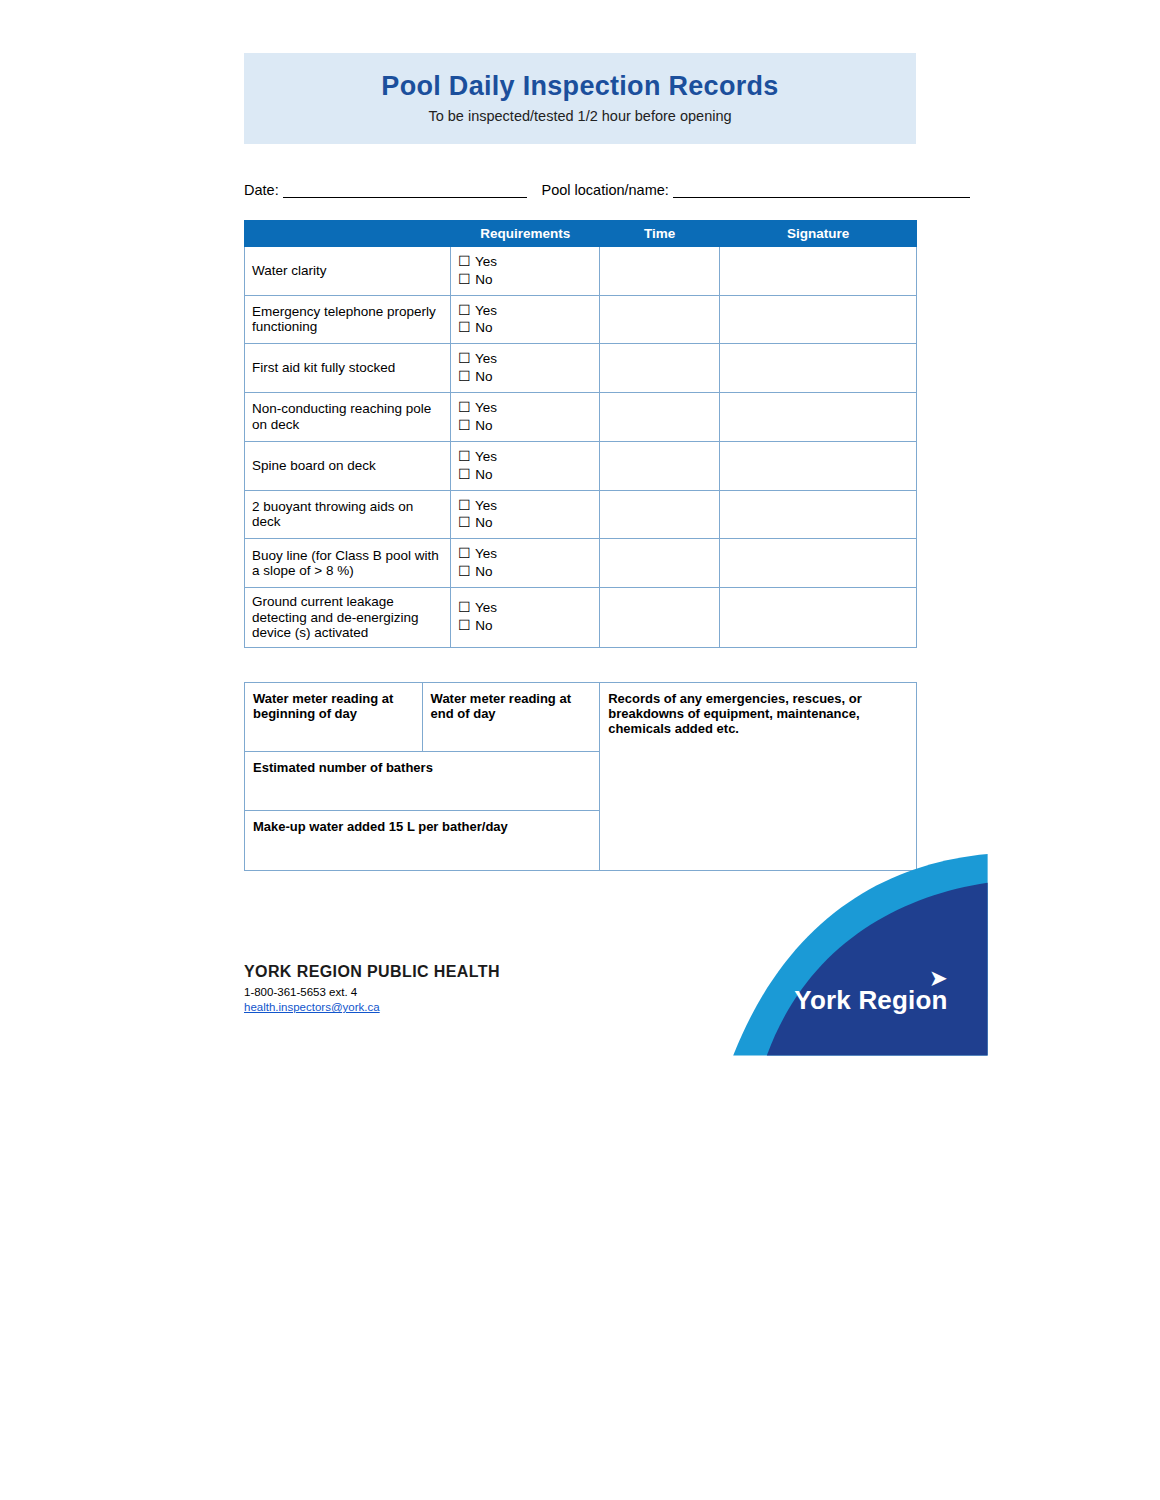Pool Daily Inspection Records
To be inspected/tested 1/2 hour before opening
Date: Pool location/name:
| | Requirements | Time | Signature |
| --- | --- | --- | --- |
| Water clarity | ☐ Yes ☐ No | | |
| Emergency telephone properly functioning | ☐ Yes ☐ No | | |
| First aid kit fully stocked | ☐ Yes ☐ No | | |
| Non-conducting reaching pole on deck | ☐ Yes ☐ No | | |
| Spine board on deck | ☐ Yes ☐ No | | |
| 2 buoyant throwing aids on deck | ☐ Yes ☐ No | | |
| Buoy line (for Class B pool with a slope of > 8 %) | ☐ Yes ☐ No | | |
| Ground current leakage detecting and de-energizing device (s) activated | ☐ Yes ☐ No | | |
| Water meter reading at beginning of day | Water meter reading at end of day | Records of any emergencies, rescues, or breakdowns of equipment, maintenance, chemicals added etc. |
| Estimated number of bathers |
| Make-up water added 15 L per bather/day |
➤ York Region
YORK REGION PUBLIC HEALTH
1-800-361-5653 ext. 4
health.inspectors@york.ca